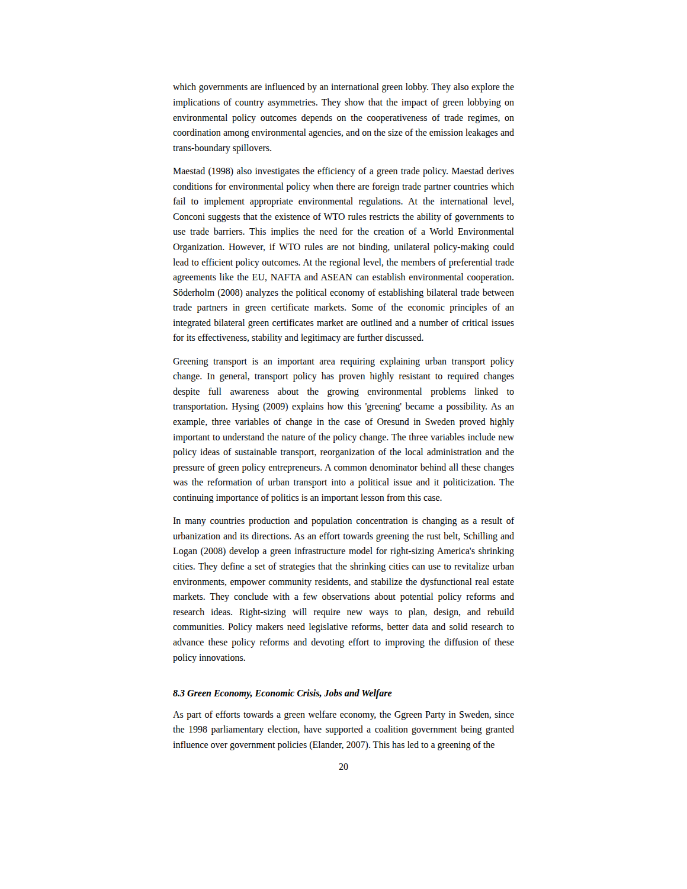which governments are influenced by an international green lobby. They also explore the implications of country asymmetries. They show that the impact of green lobbying on environmental policy outcomes depends on the cooperativeness of trade regimes, on coordination among environmental agencies, and on the size of the emission leakages and trans-boundary spillovers.
Maestad (1998) also investigates the efficiency of a green trade policy. Maestad derives conditions for environmental policy when there are foreign trade partner countries which fail to implement appropriate environmental regulations. At the international level, Conconi suggests that the existence of WTO rules restricts the ability of governments to use trade barriers. This implies the need for the creation of a World Environmental Organization. However, if WTO rules are not binding, unilateral policy-making could lead to efficient policy outcomes. At the regional level, the members of preferential trade agreements like the EU, NAFTA and ASEAN can establish environmental cooperation. Söderholm (2008) analyzes the political economy of establishing bilateral trade between trade partners in green certificate markets. Some of the economic principles of an integrated bilateral green certificates market are outlined and a number of critical issues for its effectiveness, stability and legitimacy are further discussed.
Greening transport is an important area requiring explaining urban transport policy change. In general, transport policy has proven highly resistant to required changes despite full awareness about the growing environmental problems linked to transportation. Hysing (2009) explains how this 'greening' became a possibility. As an example, three variables of change in the case of Oresund in Sweden proved highly important to understand the nature of the policy change. The three variables include new policy ideas of sustainable transport, reorganization of the local administration and the pressure of green policy entrepreneurs. A common denominator behind all these changes was the reformation of urban transport into a political issue and it politicization. The continuing importance of politics is an important lesson from this case.
In many countries production and population concentration is changing as a result of urbanization and its directions. As an effort towards greening the rust belt, Schilling and Logan (2008) develop a green infrastructure model for right-sizing America's shrinking cities. They define a set of strategies that the shrinking cities can use to revitalize urban environments, empower community residents, and stabilize the dysfunctional real estate markets. They conclude with a few observations about potential policy reforms and research ideas. Right-sizing will require new ways to plan, design, and rebuild communities. Policy makers need legislative reforms, better data and solid research to advance these policy reforms and devoting effort to improving the diffusion of these policy innovations.
8.3 Green Economy, Economic Crisis, Jobs and Welfare
As part of efforts towards a green welfare economy, the Ggreen Party in Sweden, since the 1998 parliamentary election, have supported a coalition government being granted influence over government policies (Elander, 2007). This has led to a greening of the
20